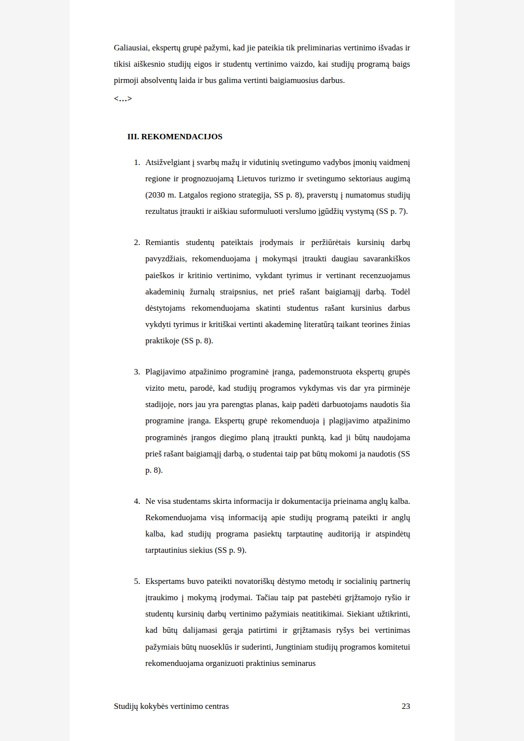Galiausiai, ekspertų grupė pažymi, kad jie pateikia tik preliminarias vertinimo išvadas ir tikisi aiškesnio studijų eigos ir studentų vertinimo vaizdo, kai studijų programą baigs pirmoji absolventų laida ir bus galima vertinti baigiamuosius darbus.
<…>
III. REKOMENDACIJOS
Atsižvelgiant į svarbų mažų ir vidutinių svetingumo vadybos įmonių vaidmenį regione ir prognozuojamą Lietuvos turizmo ir svetingumo sektoriaus augimą (2030 m. Latgalos regiono strategija, SS p. 8), praverstų į numatomus studijų rezultatus įtraukti ir aiškiau suformuluoti verslumo įgūdžių vystymą (SS p. 7).
Remiantis studentų pateiktais įrodymais ir peržiūrėtais kursinių darbų pavyzdžiais, rekomenduojama į mokymąsi įtraukti daugiau savarankiškos paieškos ir kritinio vertinimo, vykdant tyrimus ir vertinant recenzuojamus akademinių žurnalų straipsnius, net prieš rašant baigiamąjį darbą. Todėl dėstytojams rekomenduojama skatinti studentus rašant kursinius darbus vykdyti tyrimus ir kritiškai vertinti akademinę literatūrą taikant teorines žinias praktikoje (SS p. 8).
Plagijavimo atpažinimo programinė įranga, pademonstruota ekspertų grupės vizito metu, parodė, kad studijų programos vykdymas vis dar yra pirminėje stadijoje, nors jau yra parengtas planas, kaip padėti darbuotojams naudotis šia programine įranga. Ekspertų grupė rekomenduoja į plagijavimo atpažinimo programinės įrangos diegimo planą įtraukti punktą, kad ji būtų naudojama prieš rašant baigiamąjį darbą, o studentai taip pat būtų mokomi ja naudotis (SS p. 8).
Ne visa studentams skirta informacija ir dokumentacija prieinama anglų kalba. Rekomenduojama visą informaciją apie studijų programą pateikti ir anglų kalba, kad studijų programa pasiektų tarptautinę auditoriją ir atspindėtų tarptautinius siekius (SS p. 9).
Ekspertams buvo pateikti novatoriškų dėstymo metodų ir socialinių partnerių įtraukimo į mokymą įrodymai. Tačiau taip pat pastebėti grįžtamojo ryšio ir studentų kursinių darbų vertinimo pažymiais neatitikimai. Siekiant užtikrinti, kad būtų dalijamasi gerąja patirtimi ir grįžtamasis ryšys bei vertinimas pažymiais būtų nuoseklūs ir suderinti, Jungtiniam studijų programos komitetui rekomenduojama organizuoti praktinius seminarus
Studijų kokybės vertinimo centras 23